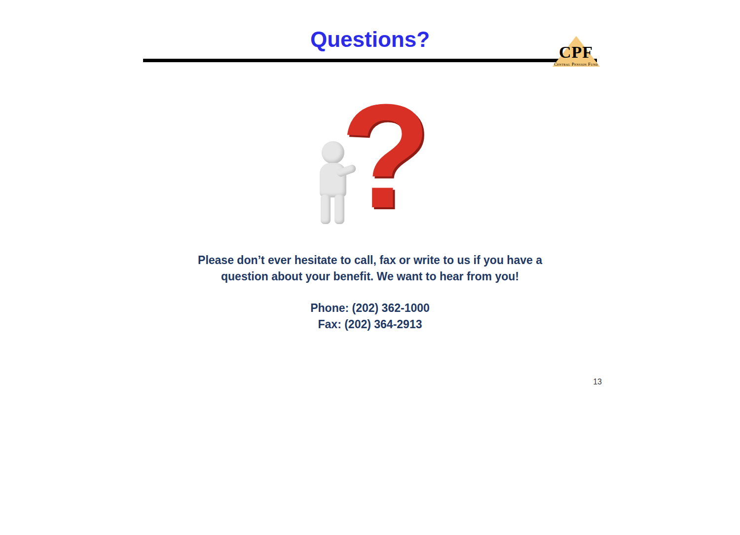CPF
Central Pension Fund
Questions?
?
Please don’t ever hesitate to call, fax or write to us if you have a question about your benefit. We want to hear from you!
Phone: (202) 362-1000
Fax: (202) 364-2913
13